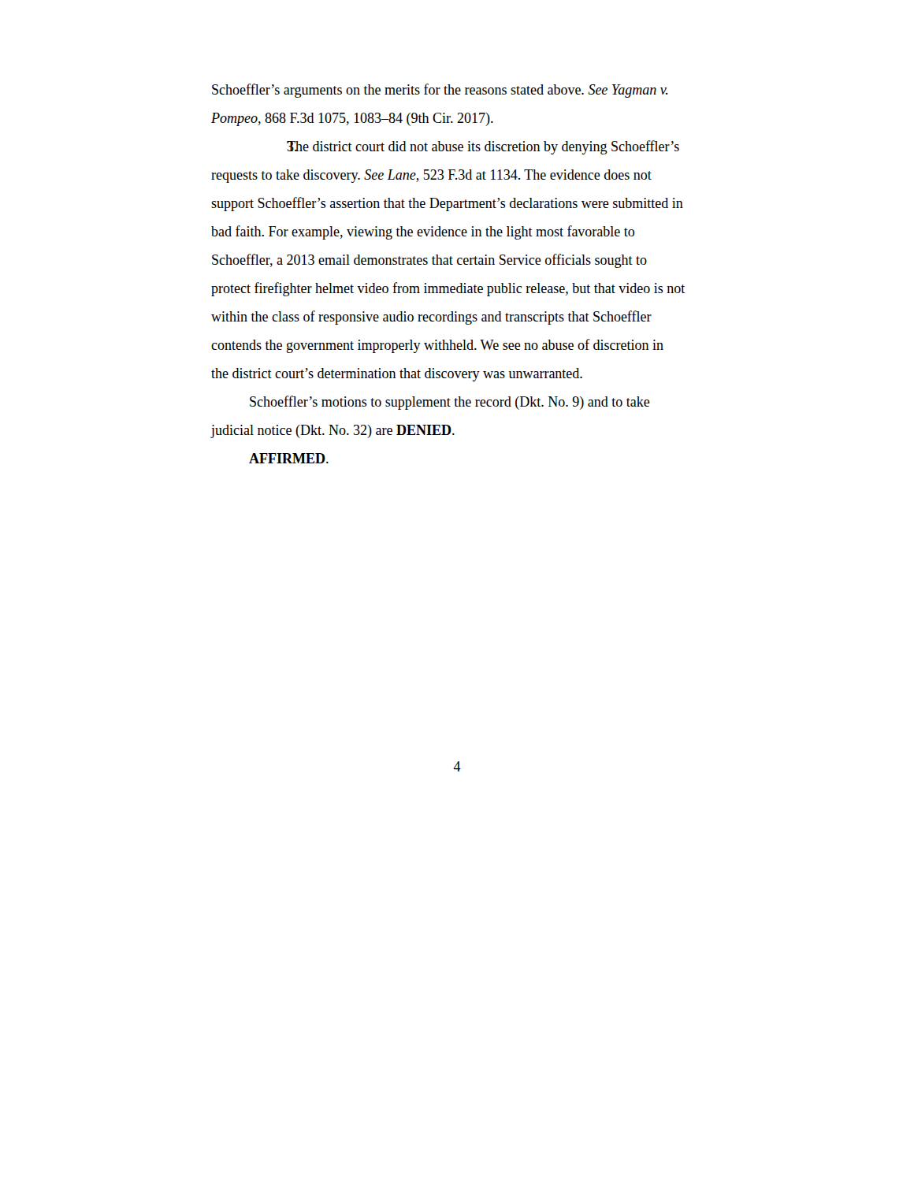Schoeffler’s arguments on the merits for the reasons stated above. See Yagman v.
Pompeo, 868 F.3d 1075, 1083–84 (9th Cir. 2017).
3. The district court did not abuse its discretion by denying Schoeffler’s
requests to take discovery. See Lane, 523 F.3d at 1134. The evidence does not
support Schoeffler’s assertion that the Department’s declarations were submitted in
bad faith. For example, viewing the evidence in the light most favorable to
Schoeffler, a 2013 email demonstrates that certain Service officials sought to
protect firefighter helmet video from immediate public release, but that video is not
within the class of responsive audio recordings and transcripts that Schoeffler
contends the government improperly withheld. We see no abuse of discretion in
the district court’s determination that discovery was unwarranted.
Schoeffler’s motions to supplement the record (Dkt. No. 9) and to take
judicial notice (Dkt. No. 32) are DENIED.
AFFIRMED.
4